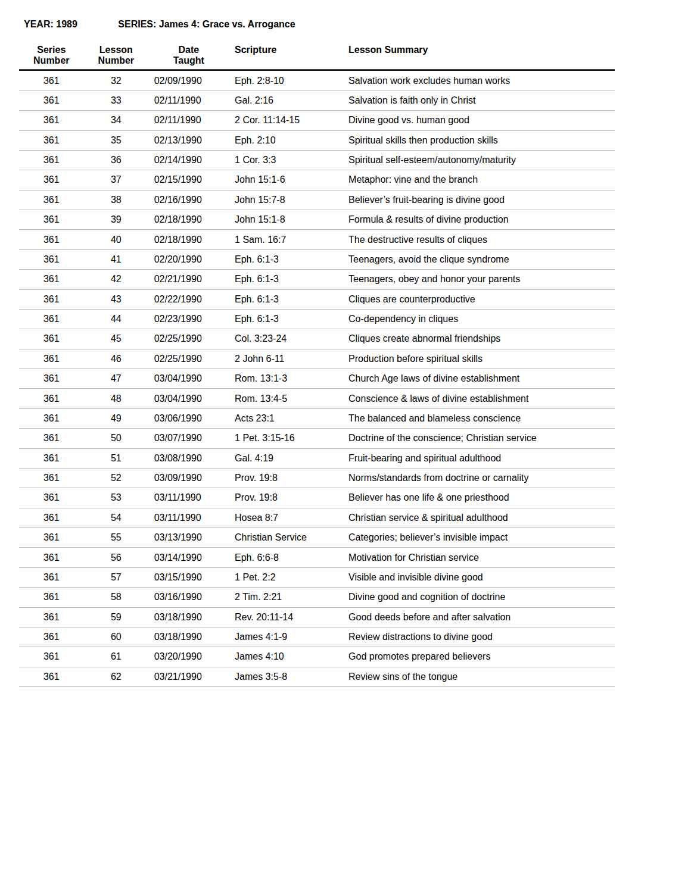YEAR: 1989 SERIES: James 4: Grace vs. Arrogance
| Series Number | Lesson Number | Date Taught | Scripture | Lesson Summary |
| --- | --- | --- | --- | --- |
| 361 | 32 | 02/09/1990 | Eph. 2:8-10 | Salvation work excludes human works |
| 361 | 33 | 02/11/1990 | Gal. 2:16 | Salvation is faith only in Christ |
| 361 | 34 | 02/11/1990 | 2 Cor. 11:14-15 | Divine good vs. human good |
| 361 | 35 | 02/13/1990 | Eph. 2:10 | Spiritual skills then production skills |
| 361 | 36 | 02/14/1990 | 1 Cor. 3:3 | Spiritual self-esteem/autonomy/maturity |
| 361 | 37 | 02/15/1990 | John 15:1-6 | Metaphor: vine and the branch |
| 361 | 38 | 02/16/1990 | John 15:7-8 | Believer’s fruit-bearing is divine good |
| 361 | 39 | 02/18/1990 | John 15:1-8 | Formula & results of divine production |
| 361 | 40 | 02/18/1990 | 1 Sam. 16:7 | The destructive results of cliques |
| 361 | 41 | 02/20/1990 | Eph. 6:1-3 | Teenagers, avoid the clique syndrome |
| 361 | 42 | 02/21/1990 | Eph. 6:1-3 | Teenagers, obey and honor your parents |
| 361 | 43 | 02/22/1990 | Eph. 6:1-3 | Cliques are counterproductive |
| 361 | 44 | 02/23/1990 | Eph. 6:1-3 | Co-dependency in cliques |
| 361 | 45 | 02/25/1990 | Col. 3:23-24 | Cliques create abnormal friendships |
| 361 | 46 | 02/25/1990 | 2 John 6-11 | Production before spiritual skills |
| 361 | 47 | 03/04/1990 | Rom. 13:1-3 | Church Age laws of divine establishment |
| 361 | 48 | 03/04/1990 | Rom. 13:4-5 | Conscience & laws of divine establishment |
| 361 | 49 | 03/06/1990 | Acts 23:1 | The balanced and blameless conscience |
| 361 | 50 | 03/07/1990 | 1 Pet. 3:15-16 | Doctrine of the conscience; Christian service |
| 361 | 51 | 03/08/1990 | Gal. 4:19 | Fruit-bearing and spiritual adulthood |
| 361 | 52 | 03/09/1990 | Prov. 19:8 | Norms/standards from doctrine or carnality |
| 361 | 53 | 03/11/1990 | Prov. 19:8 | Believer has one life & one priesthood |
| 361 | 54 | 03/11/1990 | Hosea 8:7 | Christian service & spiritual adulthood |
| 361 | 55 | 03/13/1990 | Christian Service | Categories; believer’s invisible impact |
| 361 | 56 | 03/14/1990 | Eph. 6:6-8 | Motivation for Christian service |
| 361 | 57 | 03/15/1990 | 1 Pet. 2:2 | Visible and invisible divine good |
| 361 | 58 | 03/16/1990 | 2 Tim. 2:21 | Divine good and cognition of doctrine |
| 361 | 59 | 03/18/1990 | Rev. 20:11-14 | Good deeds before and after salvation |
| 361 | 60 | 03/18/1990 | James 4:1-9 | Review distractions to divine good |
| 361 | 61 | 03/20/1990 | James 4:10 | God promotes prepared believers |
| 361 | 62 | 03/21/1990 | James 3:5-8 | Review sins of the tongue |